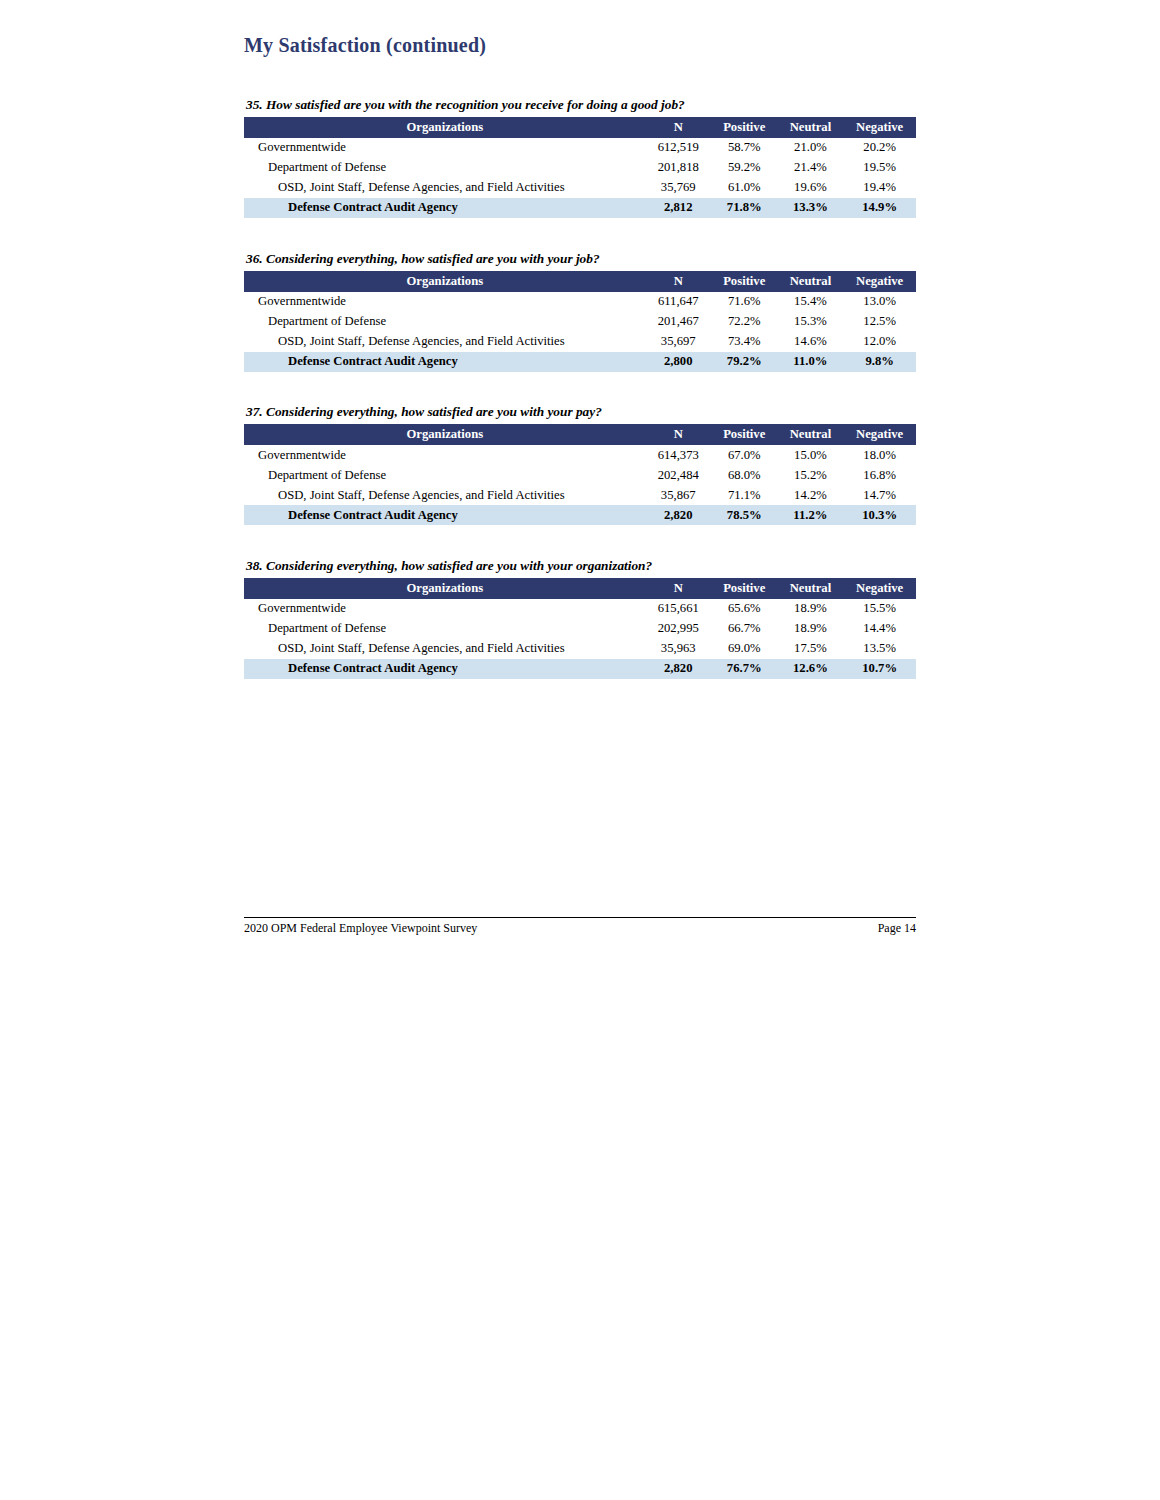My Satisfaction (continued)
35. How satisfied are you with the recognition you receive for doing a good job?
| Organizations | N | Positive | Neutral | Negative |
| --- | --- | --- | --- | --- |
| Governmentwide | 612,519 | 58.7% | 21.0% | 20.2% |
| Department of Defense | 201,818 | 59.2% | 21.4% | 19.5% |
| OSD, Joint Staff, Defense Agencies, and Field Activities | 35,769 | 61.0% | 19.6% | 19.4% |
| Defense Contract Audit Agency | 2,812 | 71.8% | 13.3% | 14.9% |
36. Considering everything, how satisfied are you with your job?
| Organizations | N | Positive | Neutral | Negative |
| --- | --- | --- | --- | --- |
| Governmentwide | 611,647 | 71.6% | 15.4% | 13.0% |
| Department of Defense | 201,467 | 72.2% | 15.3% | 12.5% |
| OSD, Joint Staff, Defense Agencies, and Field Activities | 35,697 | 73.4% | 14.6% | 12.0% |
| Defense Contract Audit Agency | 2,800 | 79.2% | 11.0% | 9.8% |
37. Considering everything, how satisfied are you with your pay?
| Organizations | N | Positive | Neutral | Negative |
| --- | --- | --- | --- | --- |
| Governmentwide | 614,373 | 67.0% | 15.0% | 18.0% |
| Department of Defense | 202,484 | 68.0% | 15.2% | 16.8% |
| OSD, Joint Staff, Defense Agencies, and Field Activities | 35,867 | 71.1% | 14.2% | 14.7% |
| Defense Contract Audit Agency | 2,820 | 78.5% | 11.2% | 10.3% |
38. Considering everything, how satisfied are you with your organization?
| Organizations | N | Positive | Neutral | Negative |
| --- | --- | --- | --- | --- |
| Governmentwide | 615,661 | 65.6% | 18.9% | 15.5% |
| Department of Defense | 202,995 | 66.7% | 18.9% | 14.4% |
| OSD, Joint Staff, Defense Agencies, and Field Activities | 35,963 | 69.0% | 17.5% | 13.5% |
| Defense Contract Audit Agency | 2,820 | 76.7% | 12.6% | 10.7% |
2020 OPM Federal Employee Viewpoint Survey Page 14